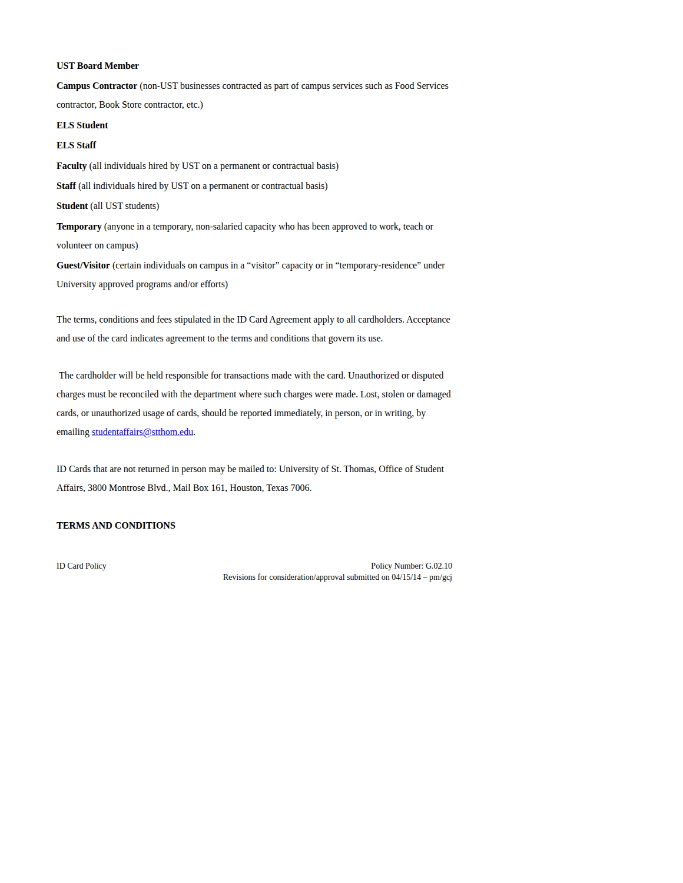UST Board Member
Campus Contractor (non-UST businesses contracted as part of campus services such as Food Services contractor, Book Store contractor, etc.)
ELS Student
ELS Staff
Faculty (all individuals hired by UST on a permanent or contractual basis)
Staff (all individuals hired by UST on a permanent or contractual basis)
Student (all UST students)
Temporary (anyone in a temporary, non-salaried capacity who has been approved to work, teach or volunteer on campus)
Guest/Visitor (certain individuals on campus in a “visitor” capacity or in “temporary-residence” under University approved programs and/or efforts)
The terms, conditions and fees stipulated in the ID Card Agreement apply to all cardholders. Acceptance and use of the card indicates agreement to the terms and conditions that govern its use.
The cardholder will be held responsible for transactions made with the card. Unauthorized or disputed charges must be reconciled with the department where such charges were made. Lost, stolen or damaged cards, or unauthorized usage of cards, should be reported immediately, in person, or in writing, by emailing studentaffairs@stthom.edu.
ID Cards that are not returned in person may be mailed to: University of St. Thomas, Office of Student Affairs, 3800 Montrose Blvd., Mail Box 161, Houston, Texas 7006.
TERMS AND CONDITIONS
ID Card Policy
Policy Number: G.02.10
Revisions for consideration/approval submitted on 04/15/14 – pm/gcj